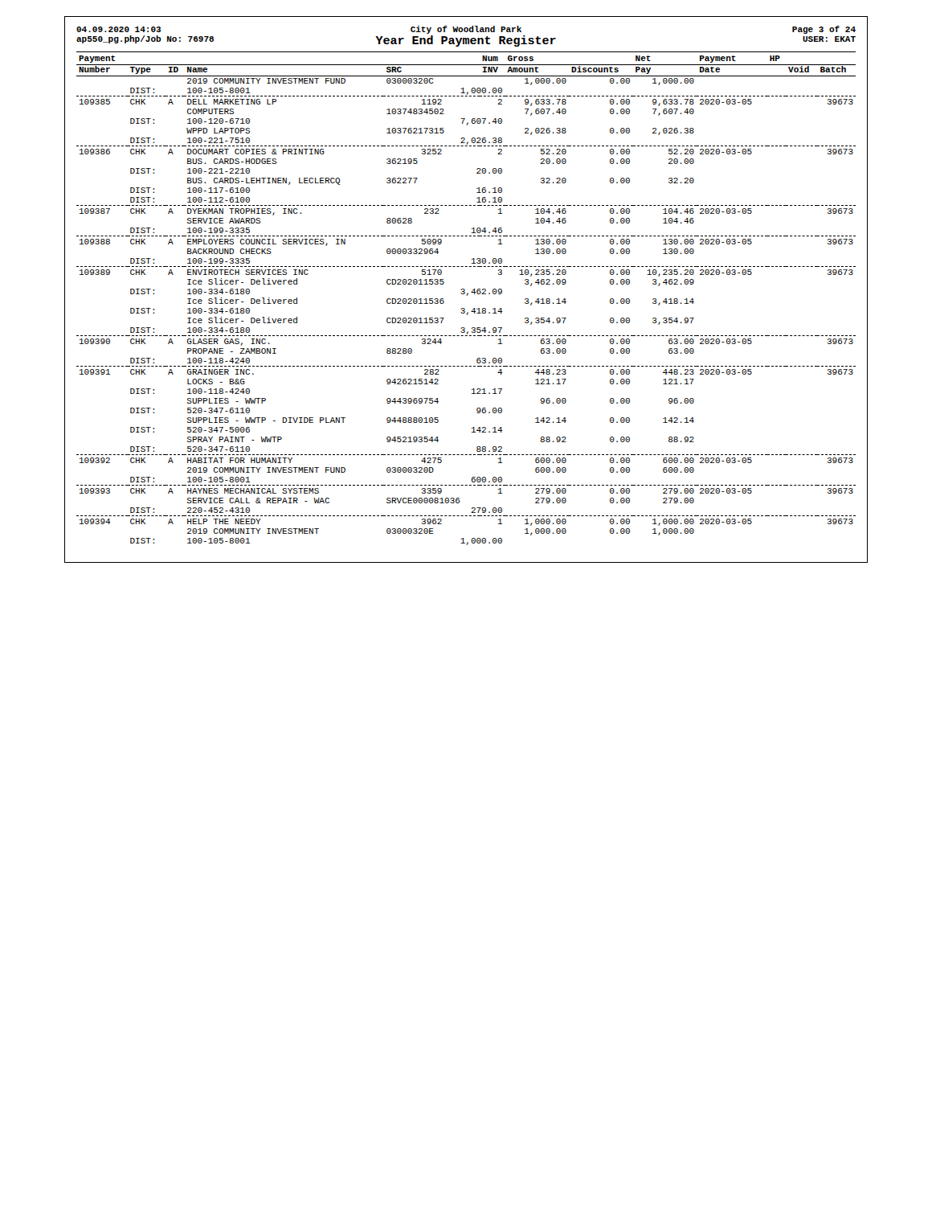| 04.09.2020 14:03 ap550_pg.php/Job No: 76978 | City of Woodland Park Year End Payment Register | Page 3 of 24 USER: EKAT |
| Payment | | | | | Num | Gross | | Net | Payment | HP | | |
| --- | --- | --- | --- | --- | --- | --- | --- | --- | --- | --- | --- | --- |
| Number | Type | ID | Name | SRC | INV | Amount | Discounts | Pay | Date | | Void | Batch |
| | | | 2019 COMMUNITY INVESTMENT FUND | 03000320C | | 1,000.00 | 0.00 | 1,000.00 | | | | |
| | DIST: | | 100-105-8001 | 1,000.00 | | | | | | | |
| 109385 | CHK | A | DELL MARKETING LP | 1192 | 2 | 9,633.78 | 0.00 | 9,633.78 | 2020-03-05 | | | 39673 |
| | | | COMPUTERS | 10374834502 | | 7,607.40 | 0.00 | 7,607.40 | | | | |
| | DIST: | | 100-120-6710 | 7,607.40 | | | | | | | |
| | | | WPPD LAPTOPS | 10376217315 | | 2,026.38 | 0.00 | 2,026.38 | | | | |
| | DIST: | | 100-221-7510 | 2,026.38 | | | | | | | |
| 109386 | CHK | A | DOCUMART COPIES & PRINTING | 3252 | 2 | 52.20 | 0.00 | 52.20 | 2020-03-05 | | | 39673 |
| | | | BUS. CARDS-HODGES | 362195 | | 20.00 | 0.00 | 20.00 | | | | |
| | DIST: | | 100-221-2210 | 20.00 | | | | | | | |
| | | | BUS. CARDS-LEHTINEN, LECLERCQ | 362277 | | 32.20 | 0.00 | 32.20 | | | | |
| | DIST: | | 100-117-6100 | 16.10 | | | | | | | |
| | DIST: | | 100-112-6100 | 16.10 | | | | | | | |
| 109387 | CHK | A | DYEKMAN TROPHIES, INC. | 232 | 1 | 104.46 | 0.00 | 104.46 | 2020-03-05 | | | 39673 |
| | | | SERVICE AWARDS | 80628 | | 104.46 | 0.00 | 104.46 | | | | |
| | DIST: | | 100-199-3335 | 104.46 | | | | | | | |
| 109388 | CHK | A | EMPLOYERS COUNCIL SERVICES, IN | 5099 | 1 | 130.00 | 0.00 | 130.00 | 2020-03-05 | | | 39673 |
| | | | BACKROUND CHECKS | 0000332964 | | 130.00 | 0.00 | 130.00 | | | | |
| | DIST: | | 100-199-3335 | 130.00 | | | | | | | |
| 109389 | CHK | A | ENVIROTECH SERVICES INC | 5170 | 3 | 10,235.20 | 0.00 | 10,235.20 | 2020-03-05 | | | 39673 |
| | | | Ice Slicer- Delivered | CD202011535 | | 3,462.09 | 0.00 | 3,462.09 | | | | |
| | DIST: | | 100-334-6180 | 3,462.09 | | | | | | | |
| | | | Ice Slicer- Delivered | CD202011536 | | 3,418.14 | 0.00 | 3,418.14 | | | | |
| | DIST: | | 100-334-6180 | 3,418.14 | | | | | | | |
| | | | Ice Slicer- Delivered | CD202011537 | | 3,354.97 | 0.00 | 3,354.97 | | | | |
| | DIST: | | 100-334-6180 | 3,354.97 | | | | | | | |
| 109390 | CHK | A | GLASER GAS, INC. | 3244 | 1 | 63.00 | 0.00 | 63.00 | 2020-03-05 | | | 39673 |
| | | | PROPANE - ZAMBONI | 88280 | | 63.00 | 0.00 | 63.00 | | | | |
| | DIST: | | 100-118-4240 | 63.00 | | | | | | | |
| 109391 | CHK | A | GRAINGER INC. | 282 | 4 | 448.23 | 0.00 | 448.23 | 2020-03-05 | | | 39673 |
| | | | LOCKS - B&G | 9426215142 | | 121.17 | 0.00 | 121.17 | | | | |
| | DIST: | | 100-118-4240 | 121.17 | | | | | | | |
| | | | SUPPLIES - WWTP | 9443969754 | | 96.00 | 0.00 | 96.00 | | | | |
| | DIST: | | 520-347-6110 | 96.00 | | | | | | | |
| | | | SUPPLIES - WWTP - DIVIDE PLANT | 9448880105 | | 142.14 | 0.00 | 142.14 | | | | |
| | DIST: | | 520-347-5006 | 142.14 | | | | | | | |
| | | | SPRAY PAINT - WWTP | 9452193544 | | 88.92 | 0.00 | 88.92 | | | | |
| | DIST: | | 520-347-6110 | 88.92 | | | | | | | |
| 109392 | CHK | A | HABITAT FOR HUMANITY | 4275 | 1 | 600.00 | 0.00 | 600.00 | 2020-03-05 | | | 39673 |
| | | | 2019 COMMUNITY INVESTMENT FUND | 03000320D | | 600.00 | 0.00 | 600.00 | | | | |
| | DIST: | | 100-105-8001 | 600.00 | | | | | | | |
| 109393 | CHK | A | HAYNES MECHANICAL SYSTEMS | 3359 | 1 | 279.00 | 0.00 | 279.00 | 2020-03-05 | | | 39673 |
| | | | SERVICE CALL & REPAIR - WAC | SRVCE000081036 | | 279.00 | 0.00 | 279.00 | | | | |
| | DIST: | | 220-452-4310 | 279.00 | | | | | | | |
| 109394 | CHK | A | HELP THE NEEDY | 3962 | 1 | 1,000.00 | 0.00 | 1,000.00 | 2020-03-05 | | | 39673 |
| | | | 2019 COMMUNITY INVESTMENT | 03000320E | | 1,000.00 | 0.00 | 1,000.00 | | | | |
| | DIST: | | 100-105-8001 | 1,000.00 | | | | | | | |